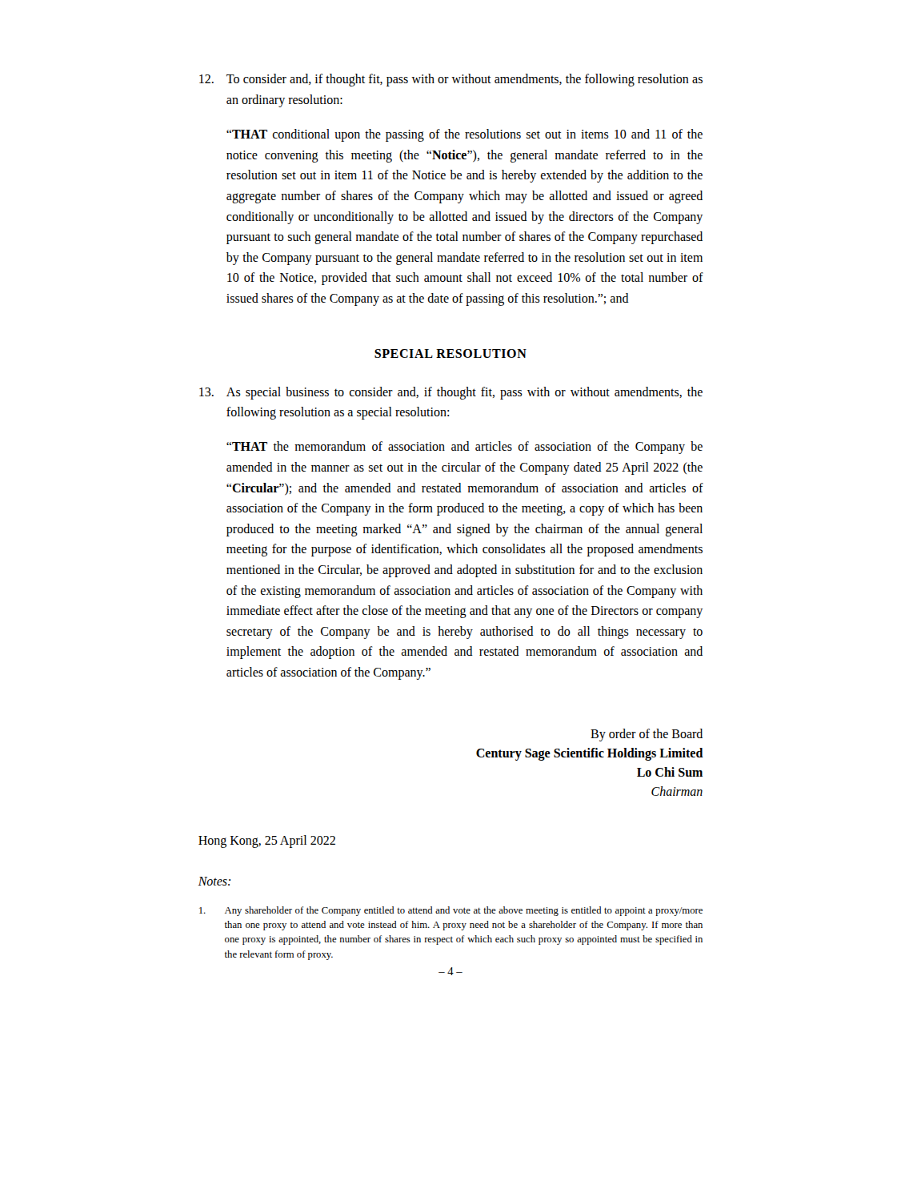12.
To consider and, if thought fit, pass with or without amendments, the following resolution as an ordinary resolution:
“THAT conditional upon the passing of the resolutions set out in items 10 and 11 of the notice convening this meeting (the “Notice”), the general mandate referred to in the resolution set out in item 11 of the Notice be and is hereby extended by the addition to the aggregate number of shares of the Company which may be allotted and issued or agreed conditionally or unconditionally to be allotted and issued by the directors of the Company pursuant to such general mandate of the total number of shares of the Company repurchased by the Company pursuant to the general mandate referred to in the resolution set out in item 10 of the Notice, provided that such amount shall not exceed 10% of the total number of issued shares of the Company as at the date of passing of this resolution.”; and
SPECIAL RESOLUTION
13.
As special business to consider and, if thought fit, pass with or without amendments, the following resolution as a special resolution:
“THAT the memorandum of association and articles of association of the Company be amended in the manner as set out in the circular of the Company dated 25 April 2022 (the “Circular”); and the amended and restated memorandum of association and articles of association of the Company in the form produced to the meeting, a copy of which has been produced to the meeting marked “A” and signed by the chairman of the annual general meeting for the purpose of identification, which consolidates all the proposed amendments mentioned in the Circular, be approved and adopted in substitution for and to the exclusion of the existing memorandum of association and articles of association of the Company with immediate effect after the close of the meeting and that any one of the Directors or company secretary of the Company be and is hereby authorised to do all things necessary to implement the adoption of the amended and restated memorandum of association and articles of association of the Company.”
By order of the Board
Century Sage Scientific Holdings Limited
Lo Chi Sum
Chairman
Hong Kong, 25 April 2022
Notes:
1.
Any shareholder of the Company entitled to attend and vote at the above meeting is entitled to appoint a proxy/more than one proxy to attend and vote instead of him. A proxy need not be a shareholder of the Company. If more than one proxy is appointed, the number of shares in respect of which each such proxy so appointed must be specified in the relevant form of proxy.
– 4 –